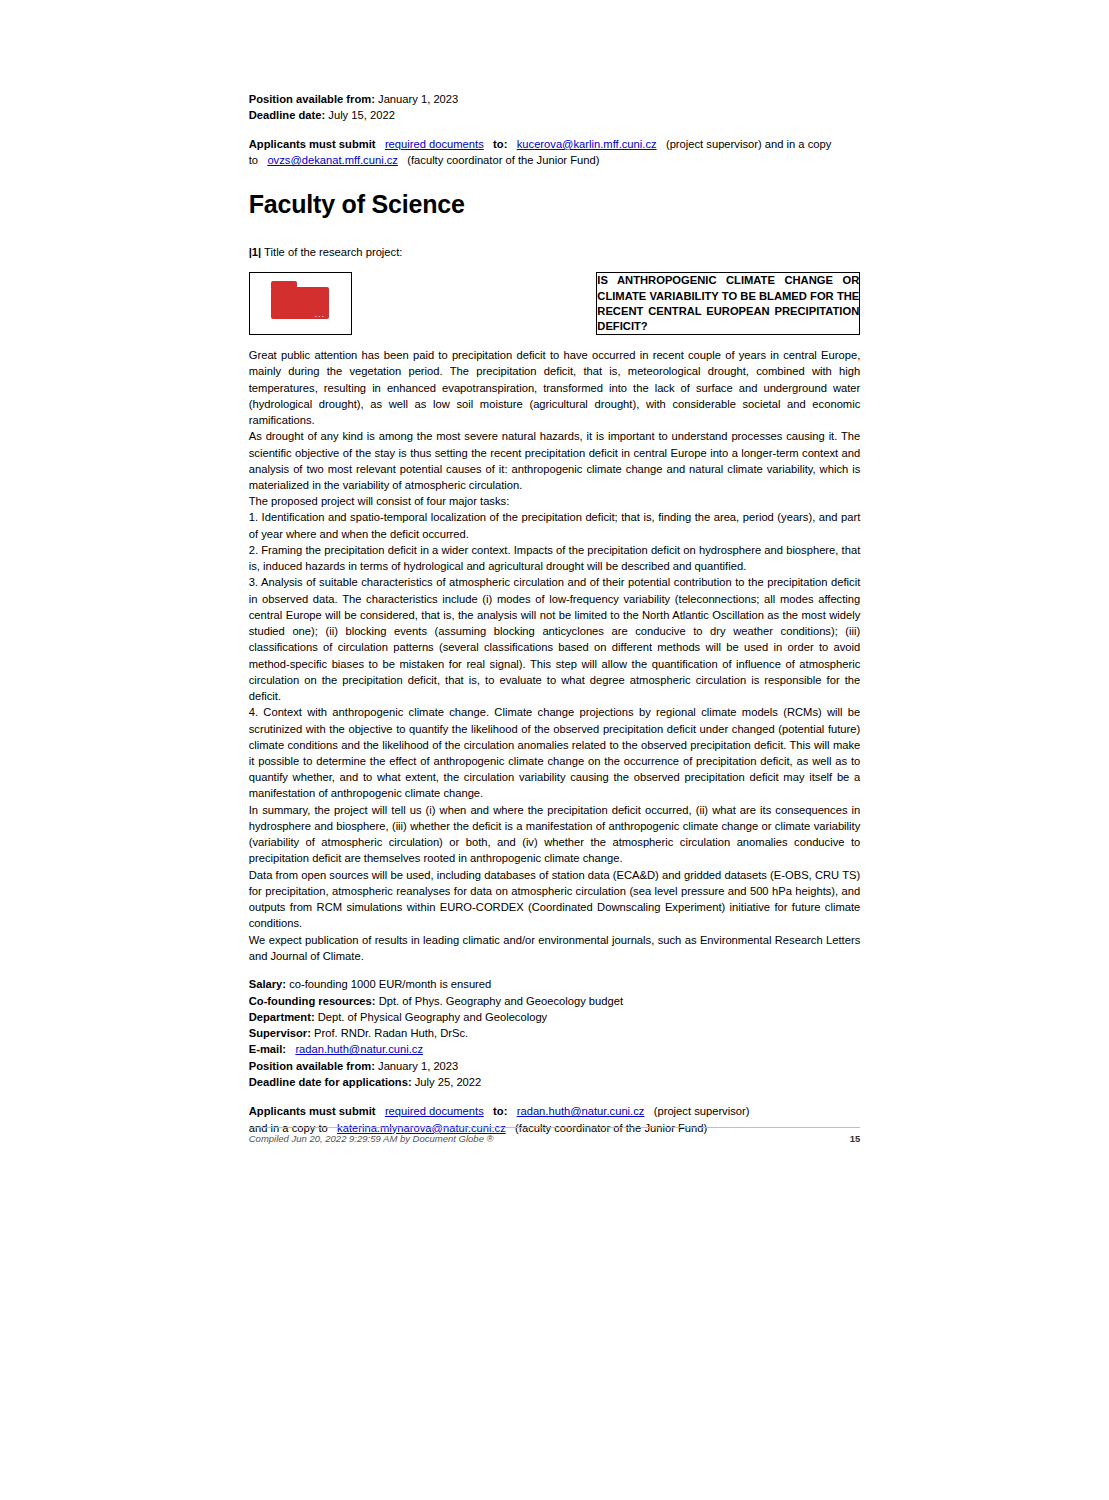Position available from: January 1, 2023
Deadline date: July 15, 2022
Applicants must submit required documents to: kucerova@karlin.mff.cuni.cz (project supervisor) and in a copy
to ovzs@dekanat.mff.cuni.cz (faculty coordinator of the Junior Fund)
Faculty of Science
|1| Title of the research project:
| ... | | IS ANTHROPOGENIC CLIMATE CHANGE OR CLIMATE VARIABILITY TO BE BLAMED FOR THE RECENT CENTRAL EUROPEAN PRECIPITATION DEFICIT? |
Great public attention has been paid to precipitation deficit to have occurred in recent couple of years in central Europe, mainly during the vegetation period. The precipitation deficit, that is, meteorological drought, combined with high temperatures, resulting in enhanced evapotranspiration, transformed into the lack of surface and underground water (hydrological drought), as well as low soil moisture (agricultural drought), with considerable societal and economic ramifications.
As drought of any kind is among the most severe natural hazards, it is important to understand processes causing it. The scientific objective of the stay is thus setting the recent precipitation deficit in central Europe into a longer-term context and analysis of two most relevant potential causes of it: anthropogenic climate change and natural climate variability, which is materialized in the variability of atmospheric circulation.
The proposed project will consist of four major tasks:
1. Identification and spatio-temporal localization of the precipitation deficit; that is, finding the area, period (years), and part of year where and when the deficit occurred.
2. Framing the precipitation deficit in a wider context. Impacts of the precipitation deficit on hydrosphere and biosphere, that is, induced hazards in terms of hydrological and agricultural drought will be described and quantified.
3. Analysis of suitable characteristics of atmospheric circulation and of their potential contribution to the precipitation deficit in observed data. The characteristics include (i) modes of low-frequency variability (teleconnections; all modes affecting central Europe will be considered, that is, the analysis will not be limited to the North Atlantic Oscillation as the most widely studied one); (ii) blocking events (assuming blocking anticyclones are conducive to dry weather conditions); (iii) classifications of circulation patterns (several classifications based on different methods will be used in order to avoid method-specific biases to be mistaken for real signal). This step will allow the quantification of influence of atmospheric circulation on the precipitation deficit, that is, to evaluate to what degree atmospheric circulation is responsible for the deficit.
4. Context with anthropogenic climate change. Climate change projections by regional climate models (RCMs) will be scrutinized with the objective to quantify the likelihood of the observed precipitation deficit under changed (potential future) climate conditions and the likelihood of the circulation anomalies related to the observed precipitation deficit. This will make it possible to determine the effect of anthropogenic climate change on the occurrence of precipitation deficit, as well as to quantify whether, and to what extent, the circulation variability causing the observed precipitation deficit may itself be a manifestation of anthropogenic climate change.
In summary, the project will tell us (i) when and where the precipitation deficit occurred, (ii) what are its consequences in hydrosphere and biosphere, (iii) whether the deficit is a manifestation of anthropogenic climate change or climate variability (variability of atmospheric circulation) or both, and (iv) whether the atmospheric circulation anomalies conducive to precipitation deficit are themselves rooted in anthropogenic climate change.
Data from open sources will be used, including databases of station data (ECA&D) and gridded datasets (E-OBS, CRU TS) for precipitation, atmospheric reanalyses for data on atmospheric circulation (sea level pressure and 500 hPa heights), and outputs from RCM simulations within EURO-CORDEX (Coordinated Downscaling Experiment) initiative for future climate conditions.
We expect publication of results in leading climatic and/or environmental journals, such as Environmental Research Letters and Journal of Climate.
Salary: co-founding 1000 EUR/month is ensured
Co-founding resources: Dpt. of Phys. Geography and Geoecology budget
Department: Dept. of Physical Geography and Geolecology
Supervisor: Prof. RNDr. Radan Huth, DrSc.
E-mail: radan.huth@natur.cuni.cz
Position available from: January 1, 2023
Deadline date for applications: July 25, 2022
Applicants must submit required documents to: radan.huth@natur.cuni.cz (project supervisor)
and in a copy to katerina.mlynarova@natur.cuni.cz (faculty coordinator of the Junior Fund)
Compiled Jun 20, 2022 9:29:59 AM by Document Globe ® 15